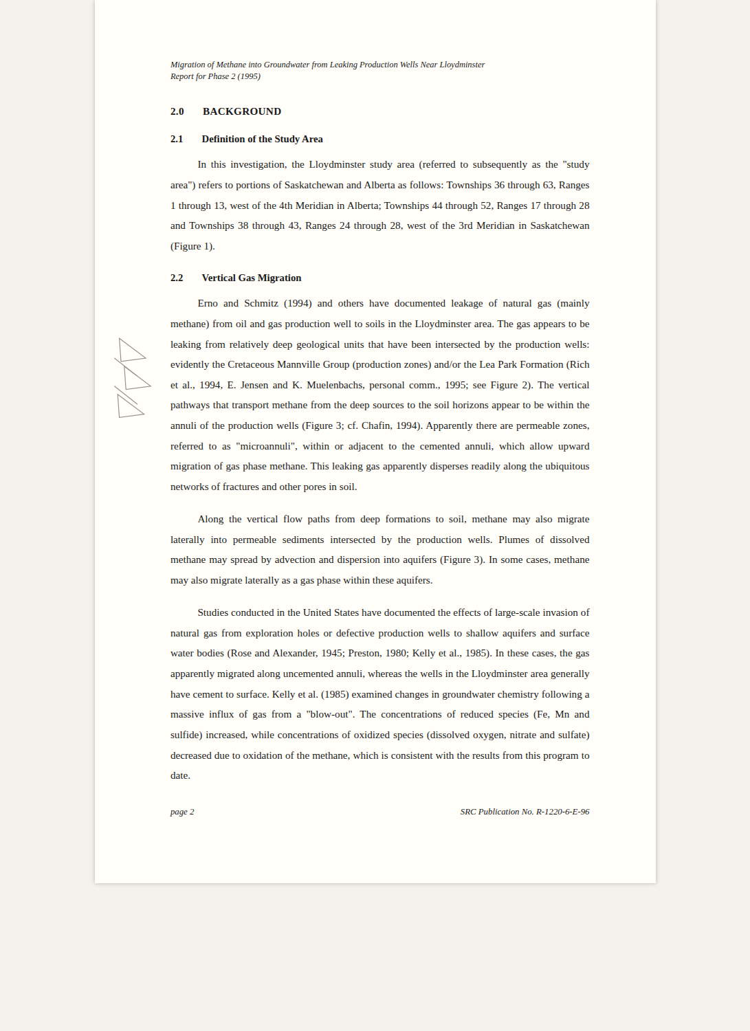Migration of Methane into Groundwater from Leaking Production Wells Near Lloydminster
Report for Phase 2 (1995)
2.0 BACKGROUND
2.1 Definition of the Study Area
In this investigation, the Lloydminster study area (referred to subsequently as the "study area") refers to portions of Saskatchewan and Alberta as follows: Townships 36 through 63, Ranges 1 through 13, west of the 4th Meridian in Alberta; Townships 44 through 52, Ranges 17 through 28 and Townships 38 through 43, Ranges 24 through 28, west of the 3rd Meridian in Saskatchewan (Figure 1).
2.2 Vertical Gas Migration
Erno and Schmitz (1994) and others have documented leakage of natural gas (mainly methane) from oil and gas production well to soils in the Lloydminster area. The gas appears to be leaking from relatively deep geological units that have been intersected by the production wells: evidently the Cretaceous Mannville Group (production zones) and/or the Lea Park Formation (Rich et al., 1994, E. Jensen and K. Muelenbachs, personal comm., 1995; see Figure 2). The vertical pathways that transport methane from the deep sources to the soil horizons appear to be within the annuli of the production wells (Figure 3; cf. Chafin, 1994). Apparently there are permeable zones, referred to as "microannuli", within or adjacent to the cemented annuli, which allow upward migration of gas phase methane. This leaking gas apparently disperses readily along the ubiquitous networks of fractures and other pores in soil.
Along the vertical flow paths from deep formations to soil, methane may also migrate laterally into permeable sediments intersected by the production wells. Plumes of dissolved methane may spread by advection and dispersion into aquifers (Figure 3). In some cases, methane may also migrate laterally as a gas phase within these aquifers.
Studies conducted in the United States have documented the effects of large-scale invasion of natural gas from exploration holes or defective production wells to shallow aquifers and surface water bodies (Rose and Alexander, 1945; Preston, 1980; Kelly et al., 1985). In these cases, the gas apparently migrated along uncemented annuli, whereas the wells in the Lloydminster area generally have cement to surface. Kelly et al. (1985) examined changes in groundwater chemistry following a massive influx of gas from a "blow-out". The concentrations of reduced species (Fe, Mn and sulfide) increased, while concentrations of oxidized species (dissolved oxygen, nitrate and sulfate) decreased due to oxidation of the methane, which is consistent with the results from this program to date.
page 2 SRC Publication No. R-1220-6-E-96